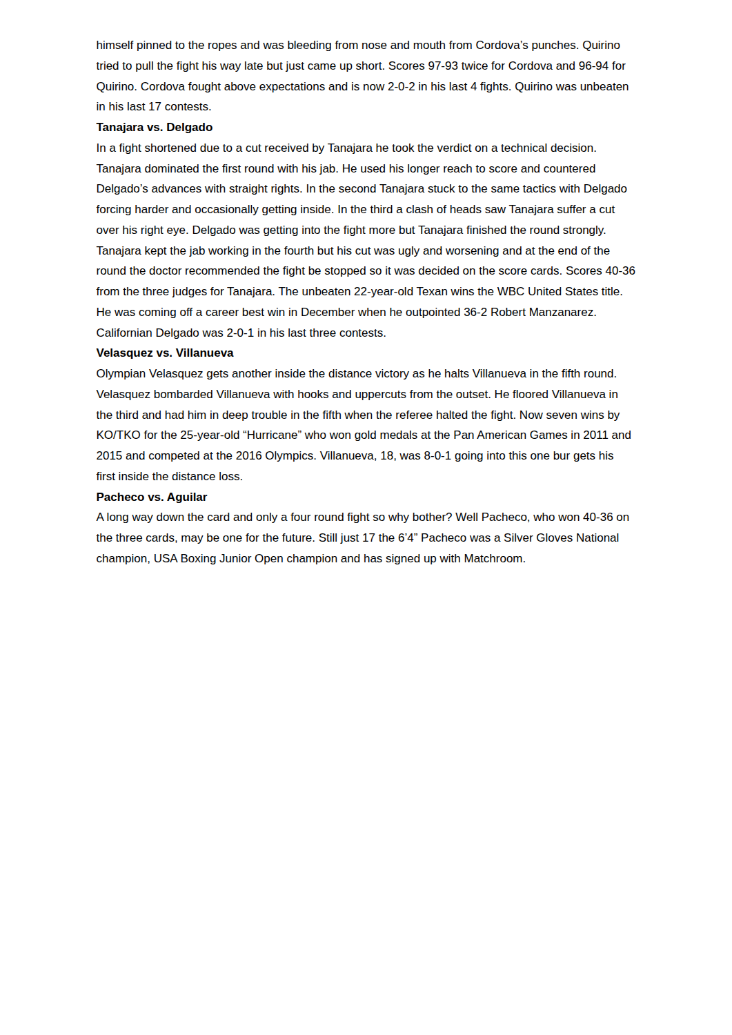himself pinned to the ropes and was bleeding from nose and mouth from Cordova’s punches. Quirino tried to pull the fight his way late but just came up short. Scores 97-93 twice for Cordova and 96-94 for Quirino. Cordova fought above expectations and is now 2-0-2 in his last 4 fights. Quirino was unbeaten in his last 17 contests.
Tanajara vs. Delgado
In a fight shortened due to a cut received by Tanajara he took the verdict on a technical decision. Tanajara dominated the first round with his jab. He used his longer reach to score and countered Delgado’s advances with straight rights. In the second Tanajara stuck to the same tactics with Delgado forcing harder and occasionally getting inside. In the third a clash of heads saw Tanajara suffer a cut over his right eye. Delgado was getting into the fight more but Tanajara finished the round strongly. Tanajara kept the jab working in the fourth but his cut was ugly and worsening and at the end of the round the doctor recommended the fight be stopped so it was decided on the score cards. Scores 40-36 from the three judges for Tanajara. The unbeaten 22-year-old Texan wins the WBC United States title. He was coming off a career best win in December when he outpointed 36-2 Robert Manzanarez. Californian Delgado was 2-0-1 in his last three contests.
Velasquez vs. Villanueva
Olympian Velasquez gets another inside the distance victory as he halts Villanueva in the fifth round. Velasquez bombarded Villanueva with hooks and uppercuts from the outset. He floored Villanueva in the third and had him in deep trouble in the fifth when the referee halted the fight. Now seven wins by KO/TKO for the 25-year-old “Hurricane” who won gold medals at the Pan American Games in 2011 and 2015 and competed at the 2016 Olympics. Villanueva, 18, was 8-0-1 going into this one bur gets his first inside the distance loss.
Pacheco vs. Aguilar
A long way down the card and only a four round fight so why bother? Well Pacheco, who won 40-36 on the three cards, may be one for the future. Still just 17 the 6’4” Pacheco was a Silver Gloves National champion, USA Boxing Junior Open champion and has signed up with Matchroom.